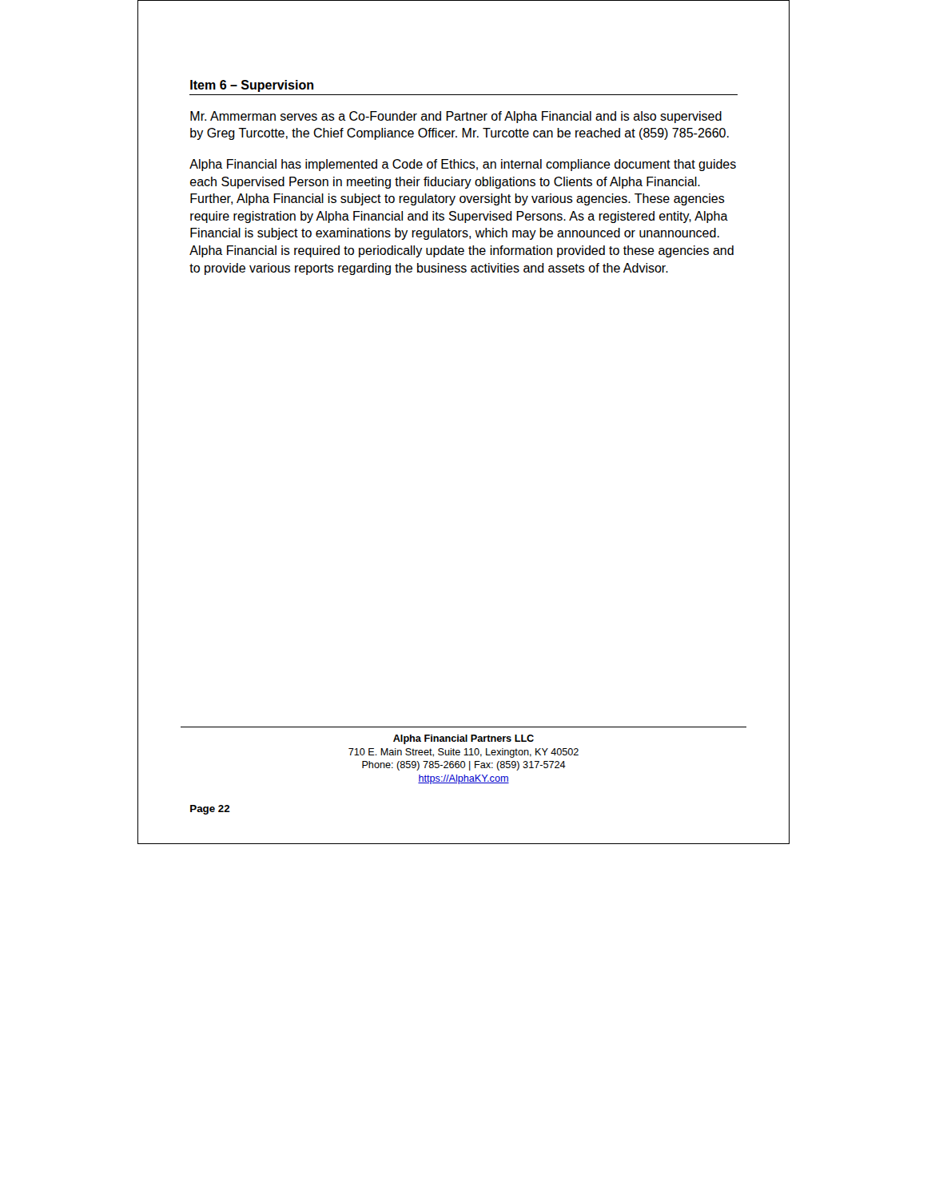Item 6 – Supervision
Mr. Ammerman serves as a Co-Founder and Partner of Alpha Financial and is also supervised by Greg Turcotte, the Chief Compliance Officer. Mr. Turcotte can be reached at (859) 785-2660.
Alpha Financial has implemented a Code of Ethics, an internal compliance document that guides each Supervised Person in meeting their fiduciary obligations to Clients of Alpha Financial. Further, Alpha Financial is subject to regulatory oversight by various agencies. These agencies require registration by Alpha Financial and its Supervised Persons. As a registered entity, Alpha Financial is subject to examinations by regulators, which may be announced or unannounced. Alpha Financial is required to periodically update the information provided to these agencies and to provide various reports regarding the business activities and assets of the Advisor.
Alpha Financial Partners LLC
710 E. Main Street, Suite 110, Lexington, KY 40502
Phone: (859) 785-2660 | Fax: (859) 317-5724
https://AlphaKY.com
Page 22